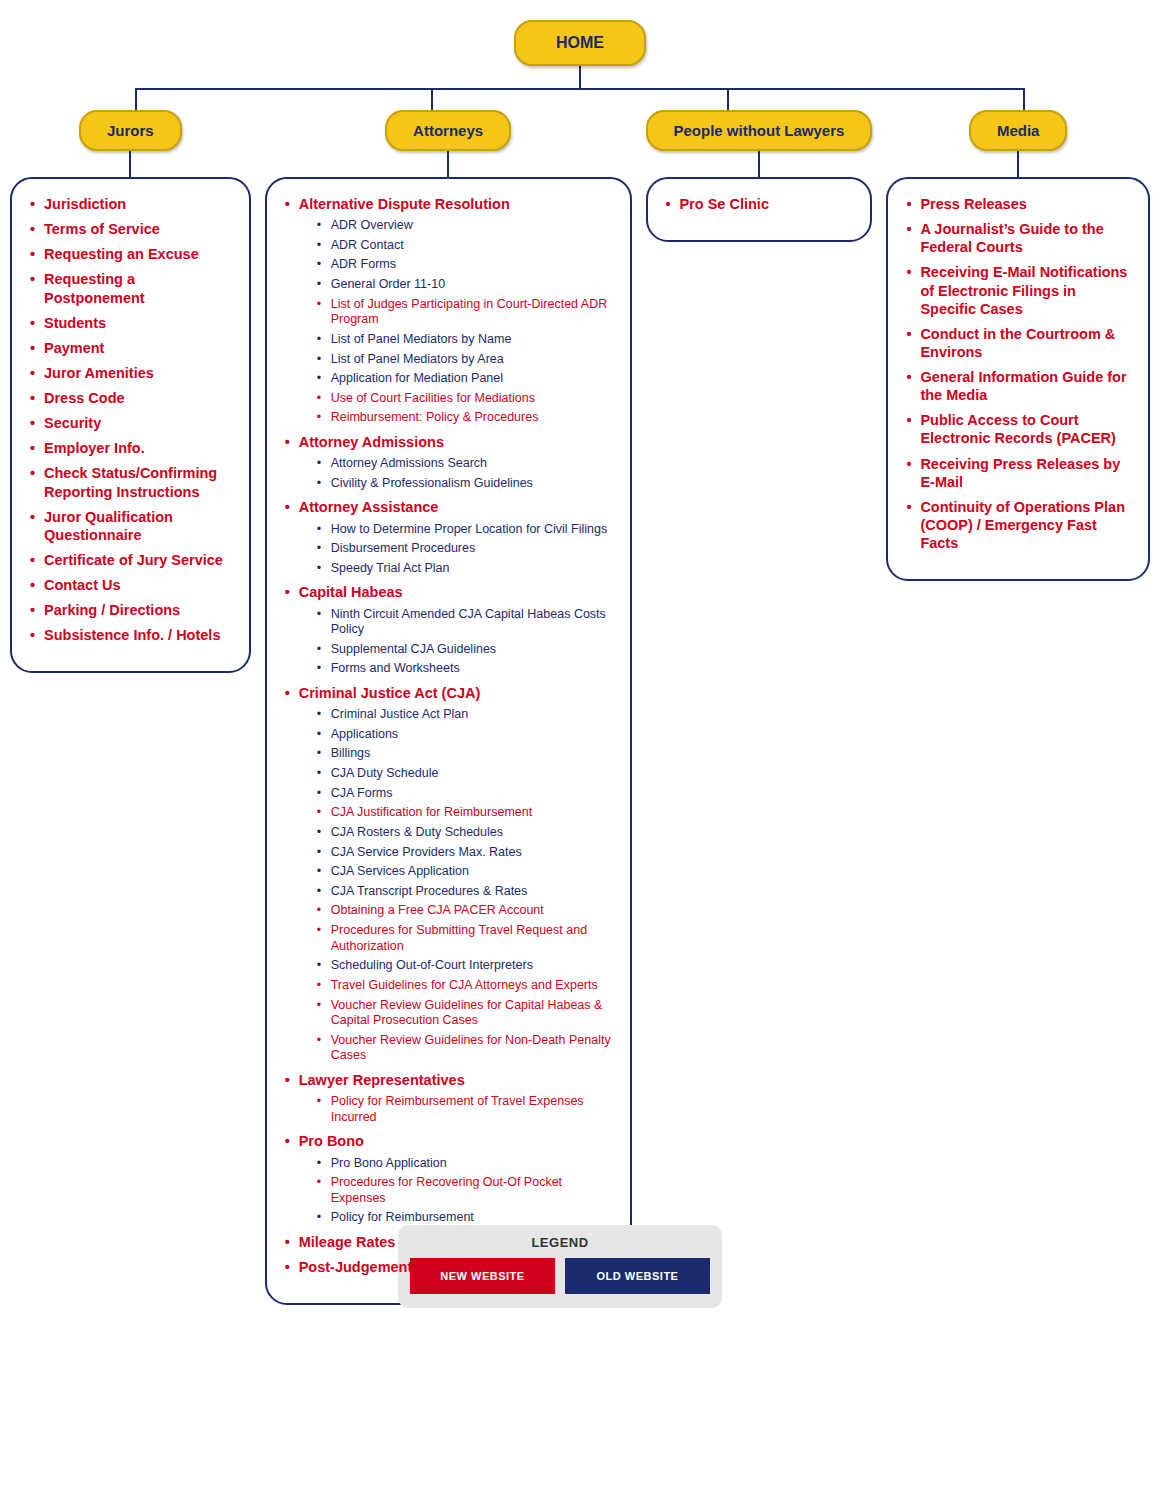HOME
Jurors
Jurisdiction
Terms of Service
Requesting an Excuse
Requesting a Postponement
Students
Payment
Juror Amenities
Dress Code
Security
Employer Info.
Check Status/Confirming Reporting Instructions
Juror Qualification Questionnaire
Certificate of Jury Service
Contact Us
Parking / Directions
Subsistence Info. / Hotels
Attorneys
Alternative Dispute Resolution
ADR Overview
ADR Contact
ADR Forms
General Order 11-10
List of Judges Participating in Court-Directed ADR Program
List of Panel Mediators by Name
List of Panel Mediators by Area
Application for Mediation Panel
Use of Court Facilities for Mediations
Reimbursement: Policy & Procedures
Attorney Admissions
Attorney Admissions Search
Civility & Professionalism Guidelines
Attorney Assistance
How to Determine Proper Location for Civil Filings
Disbursement Procedures
Speedy Trial Act Plan
Capital Habeas
Ninth Circuit Amended CJA Capital Habeas Costs Policy
Supplemental CJA Guidelines
Forms and Worksheets
Criminal Justice Act (CJA)
Criminal Justice Act Plan
Applications
Billings
CJA Duty Schedule
CJA Forms
CJA Justification for Reimbursement
CJA Rosters & Duty Schedules
CJA Service Providers Max. Rates
CJA Services Application
CJA Transcript Procedures & Rates
Obtaining a Free CJA PACER Account
Procedures for Submitting Travel Request and Authorization
Scheduling Out-of-Court Interpreters
Travel Guidelines for CJA Attorneys and Experts
Voucher Review Guidelines for Capital Habeas & Capital Prosecution Cases
Voucher Review Guidelines for Non-Death Penalty Cases
Lawyer Representatives
Policy for Reimbursement of Travel Expenses Incurred
Pro Bono
Pro Bono Application
Procedures for Recovering Out-Of Pocket Expenses
Policy for Reimbursement
Mileage Rates
Post-Judgement Interest Rates
People without Lawyers
Pro Se Clinic
Media
Press Releases
A Journalist’s Guide to the Federal Courts
Receiving E-Mail Notifications of Electronic Filings in Specific Cases
Conduct in the Courtroom & Environs
General Information Guide for the Media
Public Access to Court Electronic Records (PACER)
Receiving Press Releases by E-Mail
Continuity of Operations Plan (COOP) / Emergency Fast Facts
LEGEND
NEW WEBSITE
OLD WEBSITE